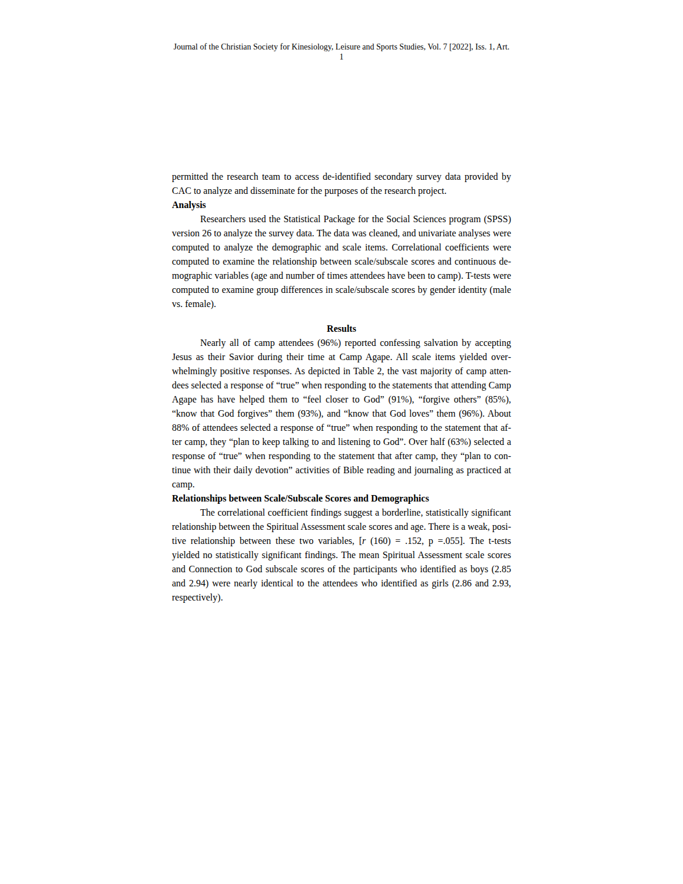Journal of the Christian Society for Kinesiology, Leisure and Sports Studies, Vol. 7 [2022], Iss. 1, Art. 1
permitted the research team to access de-identified secondary survey data provided by CAC to analyze and disseminate for the purposes of the research project.
Analysis
Researchers used the Statistical Package for the Social Sciences program (SPSS) version 26 to analyze the survey data. The data was cleaned, and univariate analyses were computed to analyze the demographic and scale items. Correlational coefficients were computed to examine the relationship between scale/subscale scores and continuous demographic variables (age and number of times attendees have been to camp). T-tests were computed to examine group differences in scale/subscale scores by gender identity (male vs. female).
Results
Nearly all of camp attendees (96%) reported confessing salvation by accepting Jesus as their Savior during their time at Camp Agape. All scale items yielded overwhelmingly positive responses. As depicted in Table 2, the vast majority of camp attendees selected a response of “true” when responding to the statements that attending Camp Agape has have helped them to “feel closer to God” (91%), “forgive others” (85%), “know that God forgives” them (93%), and “know that God loves” them (96%). About 88% of attendees selected a response of “true” when responding to the statement that after camp, they “plan to keep talking to and listening to God”. Over half (63%) selected a response of “true” when responding to the statement that after camp, they “plan to continue with their daily devotion” activities of Bible reading and journaling as practiced at camp.
Relationships between Scale/Subscale Scores and Demographics
The correlational coefficient findings suggest a borderline, statistically significant relationship between the Spiritual Assessment scale scores and age. There is a weak, positive relationship between these two variables, [r (160) = .152, p =.055]. The t-tests yielded no statistically significant findings. The mean Spiritual Assessment scale scores and Connection to God subscale scores of the participants who identified as boys (2.85 and 2.94) were nearly identical to the attendees who identified as girls (2.86 and 2.93, respectively).